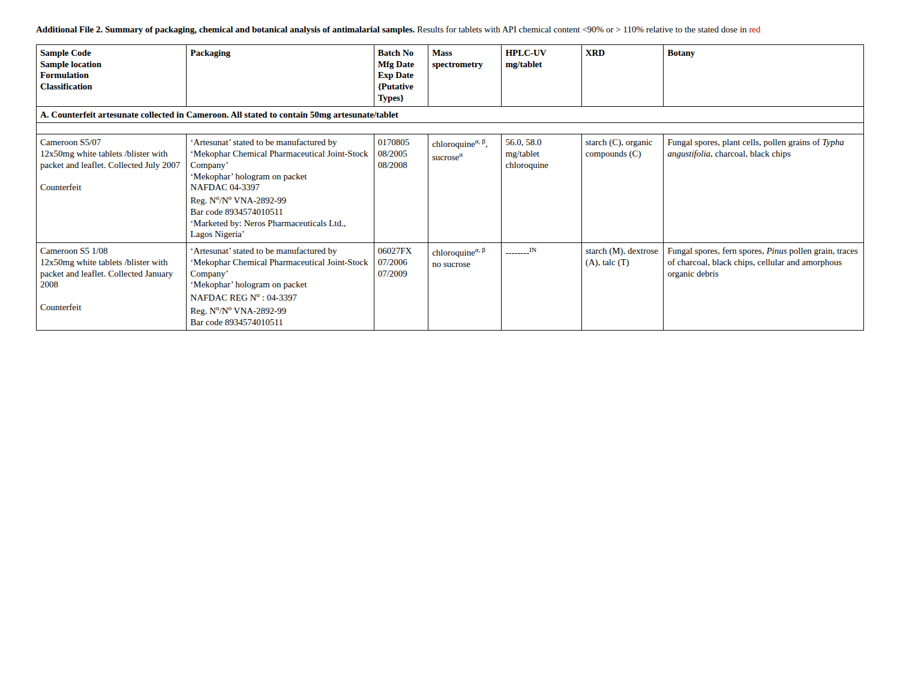Additional File 2. Summary of packaging, chemical and botanical analysis of antimalarial samples.
Results for tablets with API chemical content <90% or > 110% relative to the stated dose in red
| Sample Code Sample location Formulation Classification | Packaging | Batch No Mfg Date Exp Date {Putative Types} | Mass spectrometry | HPLC-UV mg/tablet | XRD | Botany |
| --- | --- | --- | --- | --- | --- | --- |
| A. Counterfeit artesunate collected in Cameroon. All stated to contain 50mg artesunate/tablet |
| Cameroon S5/07 12x50mg white tablets /blister with packet and leaflet. Collected July 2007 Counterfeit | ‘Artesunat’ stated to be manufactured by ‘Mekophar Chemical Pharmaceutical Joint-Stock Company’ ‘Mekophar’ hologram on packet NAFDAC 04-3397 Reg. N o /N o VNA-2892-99 Bar code 8934574010511 ‘Marketed by: Neros Pharmaceuticals Ltd., Lagos Nigeria’ | 0170805 08/2005 08/2008 | chloroquine α, β , sucrose α | 56.0, 58.0 mg/tablet chloroquine | starch (C), organic compounds (C) | Fungal spores, plant cells, pollen grains of Typha angustifolia , charcoal, black chips |
| Cameroon S5 1/08 12x50mg white tablets /blister with packet and leaflet. Collected January 2008 Counterfeit | ‘Artesunat’ stated to be manufactured by ‘Mekophar Chemical Pharmaceutical Joint-Stock Company’ ‘Mekophar’ hologram on packet NAFDAC REG N o : 04-3397 Reg. N o /N o VNA-2892-99 Bar code 8934574010511 | 06027FX 07/2006 07/2009 | chloroquine α, β no sucrose | -------- IN | starch (M), dextrose (A), talc (T) | Fungal spores, fern spores, Pinus pollen grain, traces of charcoal, black chips, cellular and amorphous organic debris |